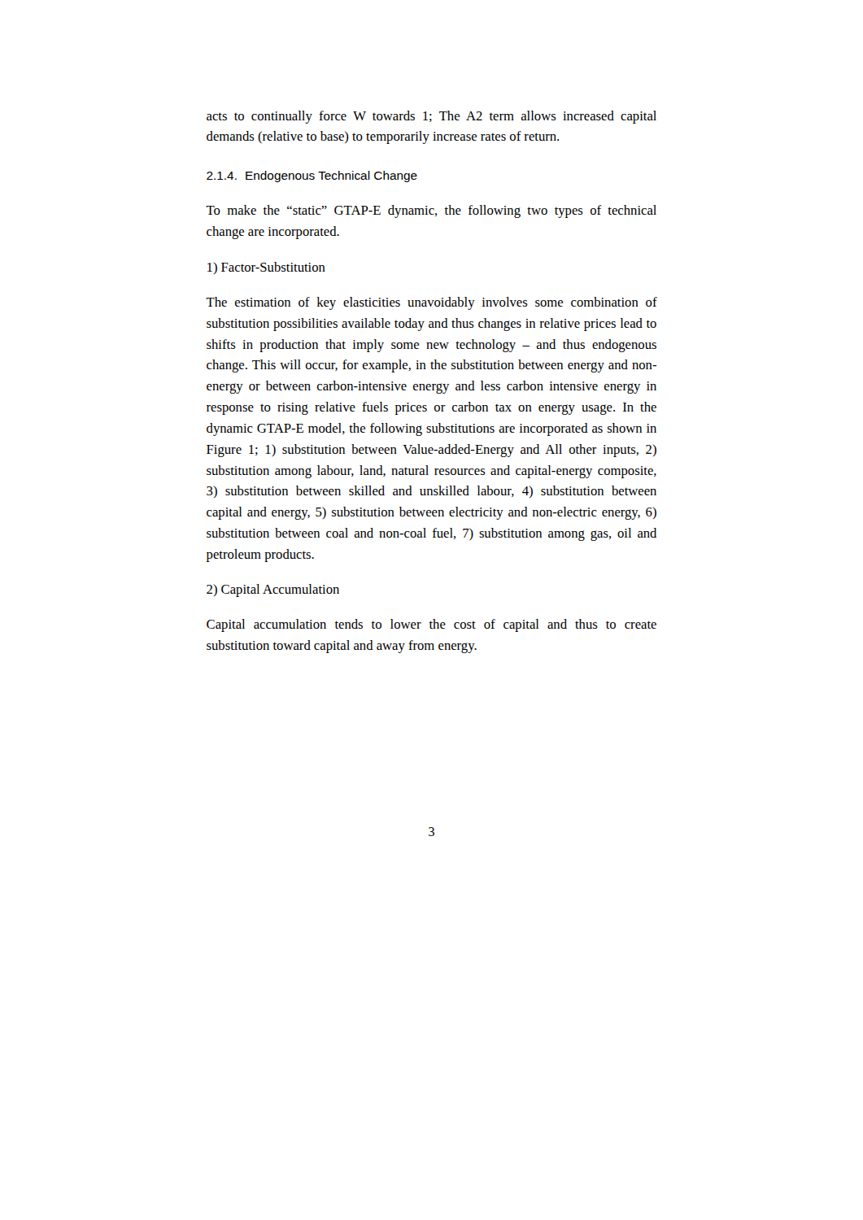acts to continually force W towards 1; The A2 term allows increased capital demands (relative to base) to temporarily increase rates of return.
2.1.4. Endogenous Technical Change
To make the “static” GTAP-E dynamic, the following two types of technical change are incorporated.
1) Factor-Substitution
The estimation of key elasticities unavoidably involves some combination of substitution possibilities available today and thus changes in relative prices lead to shifts in production that imply some new technology – and thus endogenous change. This will occur, for example, in the substitution between energy and non-energy or between carbon-intensive energy and less carbon intensive energy in response to rising relative fuels prices or carbon tax on energy usage. In the dynamic GTAP-E model, the following substitutions are incorporated as shown in Figure 1; 1) substitution between Value-added-Energy and All other inputs, 2) substitution among labour, land, natural resources and capital-energy composite, 3) substitution between skilled and unskilled labour, 4) substitution between capital and energy, 5) substitution between electricity and non-electric energy, 6) substitution between coal and non-coal fuel, 7) substitution among gas, oil and petroleum products.
2) Capital Accumulation
Capital accumulation tends to lower the cost of capital and thus to create substitution toward capital and away from energy.
3